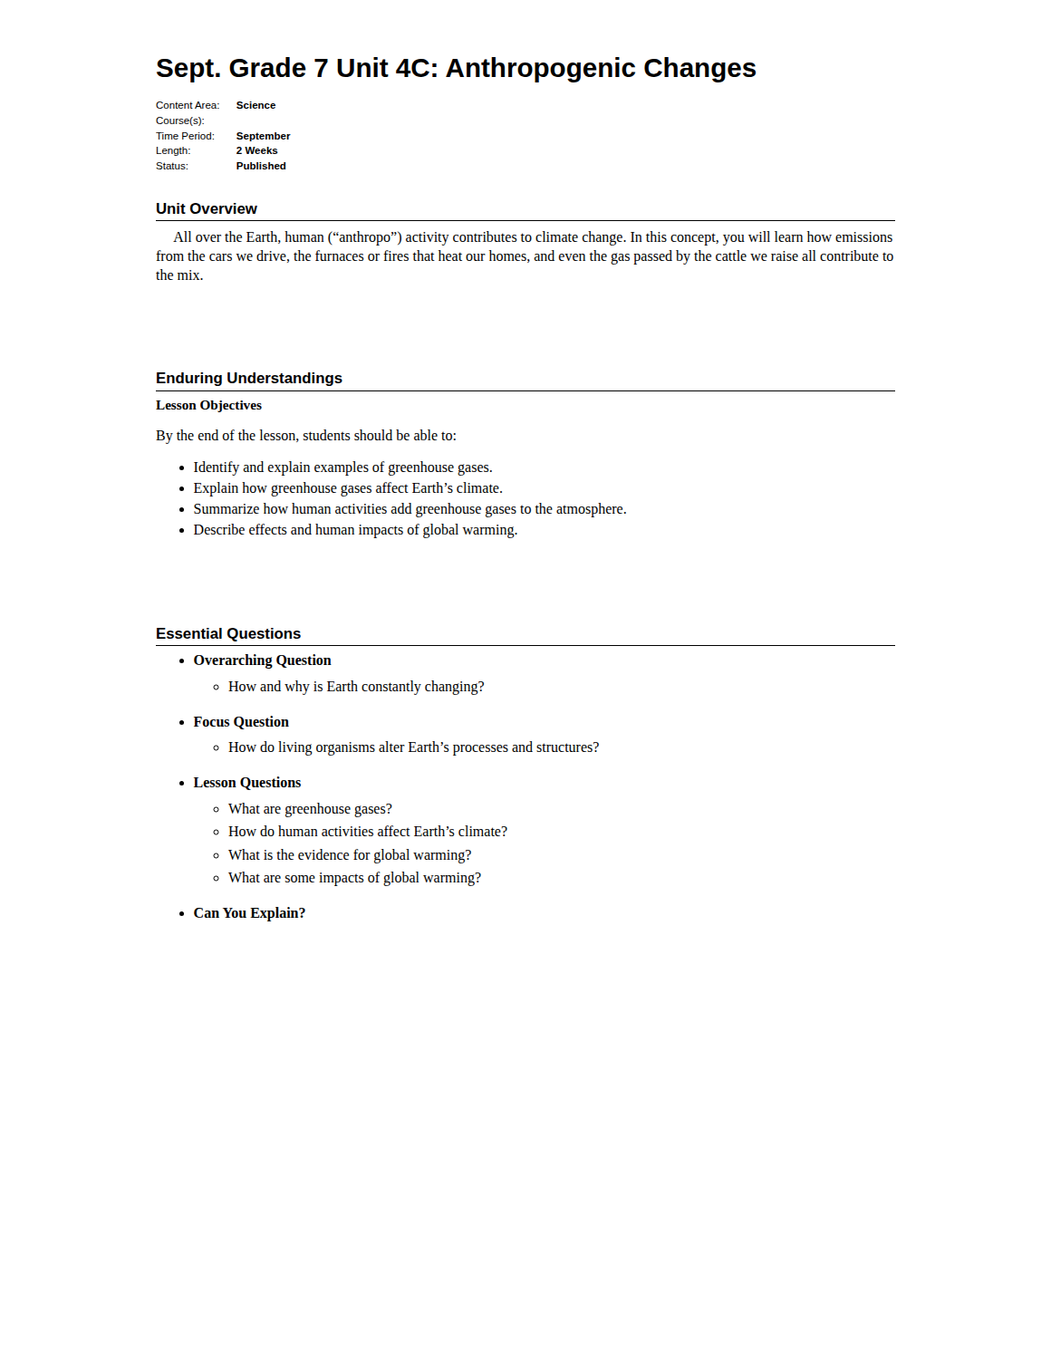Sept. Grade 7 Unit 4C: Anthropogenic Changes
| Content Area: | Science |
| Course(s): | |
| Time Period: | September |
| Length: | 2 Weeks |
| Status: | Published |
Unit Overview
All over the Earth, human (“anthropo”) activity contributes to climate change. In this concept, you will learn how emissions from the cars we drive, the furnaces or fires that heat our homes, and even the gas passed by the cattle we raise all contribute to the mix.
Enduring Understandings
Lesson Objectives
By the end of the lesson, students should be able to:
Identify and explain examples of greenhouse gases.
Explain how greenhouse gases affect Earth’s climate.
Summarize how human activities add greenhouse gases to the atmosphere.
Describe effects and human impacts of global warming.
Essential Questions
Overarching Question
How and why is Earth constantly changing?
Focus Question
How do living organisms alter Earth’s processes and structures?
Lesson Questions
What are greenhouse gases?
How do human activities affect Earth’s climate?
What is the evidence for global warming?
What are some impacts of global warming?
Can You Explain?